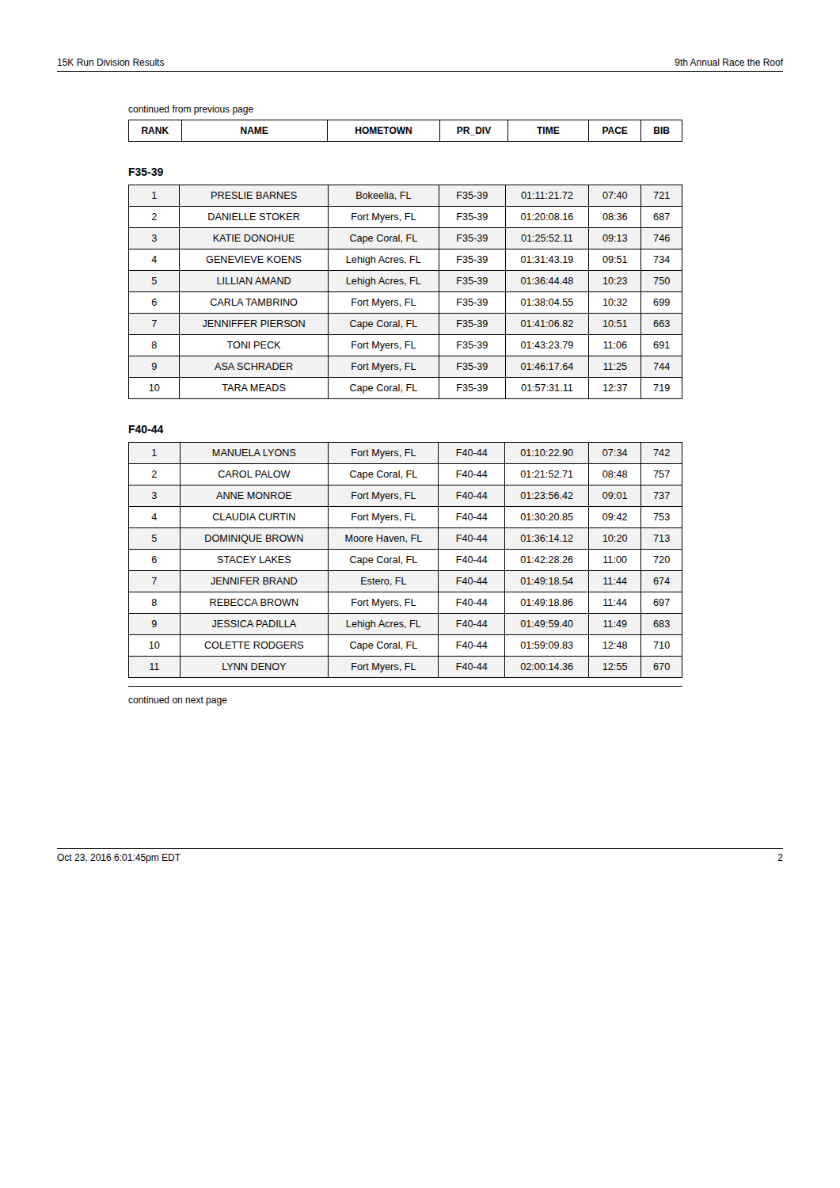15K Run Division Results 9th Annual Race the Roof
continued from previous page
| RANK | NAME | HOMETOWN | PR_DIV | TIME | PACE | BIB |
| --- | --- | --- | --- | --- | --- | --- |
F35-39
| 1 | PRESLIE BARNES | Bokeelia, FL | F35-39 | 01:11:21.72 | 07:40 | 721 |
| 2 | DANIELLE STOKER | Fort Myers, FL | F35-39 | 01:20:08.16 | 08:36 | 687 |
| 3 | KATIE DONOHUE | Cape Coral, FL | F35-39 | 01:25:52.11 | 09:13 | 746 |
| 4 | GENEVIEVE KOENS | Lehigh Acres, FL | F35-39 | 01:31:43.19 | 09:51 | 734 |
| 5 | LILLIAN AMAND | Lehigh Acres, FL | F35-39 | 01:36:44.48 | 10:23 | 750 |
| 6 | CARLA TAMBRINO | Fort Myers, FL | F35-39 | 01:38:04.55 | 10:32 | 699 |
| 7 | JENNIFFER PIERSON | Cape Coral, FL | F35-39 | 01:41:06.82 | 10:51 | 663 |
| 8 | TONI PECK | Fort Myers, FL | F35-39 | 01:43:23.79 | 11:06 | 691 |
| 9 | ASA SCHRADER | Fort Myers, FL | F35-39 | 01:46:17.64 | 11:25 | 744 |
| 10 | TARA MEADS | Cape Coral, FL | F35-39 | 01:57:31.11 | 12:37 | 719 |
F40-44
| 1 | MANUELA LYONS | Fort Myers, FL | F40-44 | 01:10:22.90 | 07:34 | 742 |
| 2 | CAROL PALOW | Cape Coral, FL | F40-44 | 01:21:52.71 | 08:48 | 757 |
| 3 | ANNE MONROE | Fort Myers, FL | F40-44 | 01:23:56.42 | 09:01 | 737 |
| 4 | CLAUDIA CURTIN | Fort Myers, FL | F40-44 | 01:30:20.85 | 09:42 | 753 |
| 5 | DOMINIQUE BROWN | Moore Haven, FL | F40-44 | 01:36:14.12 | 10:20 | 713 |
| 6 | STACEY LAKES | Cape Coral, FL | F40-44 | 01:42:28.26 | 11:00 | 720 |
| 7 | JENNIFER BRAND | Estero, FL | F40-44 | 01:49:18.54 | 11:44 | 674 |
| 8 | REBECCA BROWN | Fort Myers, FL | F40-44 | 01:49:18.86 | 11:44 | 697 |
| 9 | JESSICA PADILLA | Lehigh Acres, FL | F40-44 | 01:49:59.40 | 11:49 | 683 |
| 10 | COLETTE RODGERS | Cape Coral, FL | F40-44 | 01:59:09.83 | 12:48 | 710 |
| 11 | LYNN DENOY | Fort Myers, FL | F40-44 | 02:00:14.36 | 12:55 | 670 |
continued on next page
Oct 23, 2016 6:01:45pm EDT 2